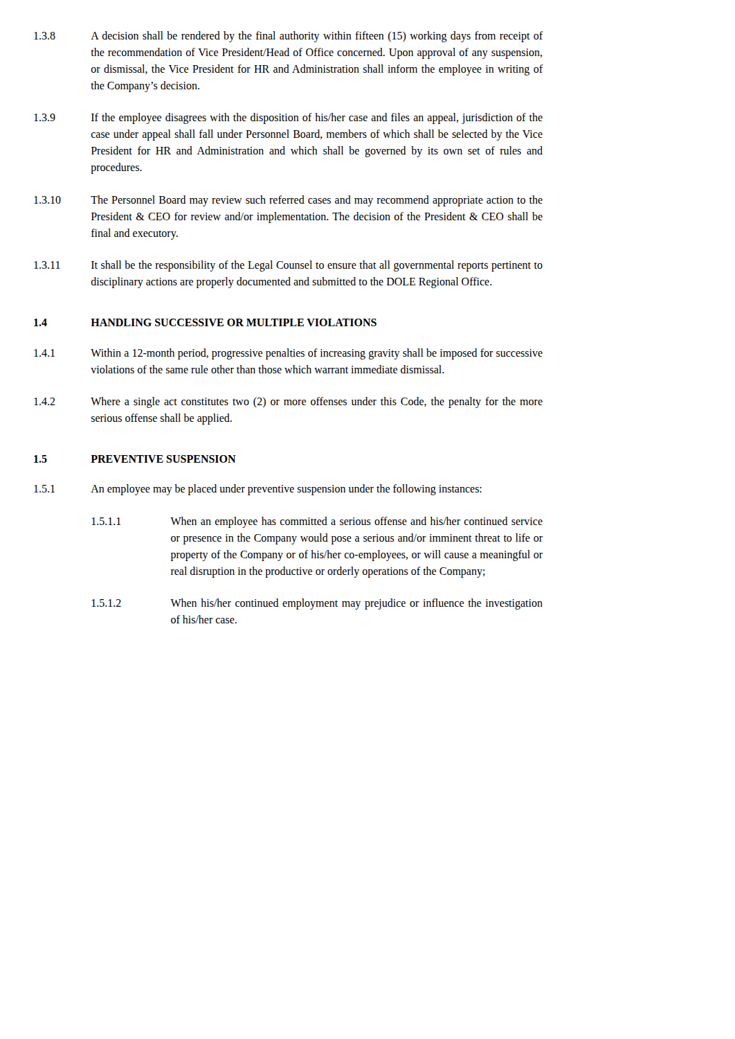1.3.8 A decision shall be rendered by the final authority within fifteen (15) working days from receipt of the recommendation of Vice President/Head of Office concerned. Upon approval of any suspension, or dismissal, the Vice President for HR and Administration shall inform the employee in writing of the Company’s decision.
1.3.9 If the employee disagrees with the disposition of his/her case and files an appeal, jurisdiction of the case under appeal shall fall under Personnel Board, members of which shall be selected by the Vice President for HR and Administration and which shall be governed by its own set of rules and procedures.
1.3.10 The Personnel Board may review such referred cases and may recommend appropriate action to the President & CEO for review and/or implementation. The decision of the President & CEO shall be final and executory.
1.3.11 It shall be the responsibility of the Legal Counsel to ensure that all governmental reports pertinent to disciplinary actions are properly documented and submitted to the DOLE Regional Office.
1.4 Handling Successive or Multiple Violations
1.4.1 Within a 12-month period, progressive penalties of increasing gravity shall be imposed for successive violations of the same rule other than those which warrant immediate dismissal.
1.4.2 Where a single act constitutes two (2) or more offenses under this Code, the penalty for the more serious offense shall be applied.
1.5 Preventive Suspension
1.5.1 An employee may be placed under preventive suspension under the following instances:
1.5.1.1 When an employee has committed a serious offense and his/her continued service or presence in the Company would pose a serious and/or imminent threat to life or property of the Company or of his/her co-employees, or will cause a meaningful or real disruption in the productive or orderly operations of the Company;
1.5.1.2 When his/her continued employment may prejudice or influence the investigation of his/her case.